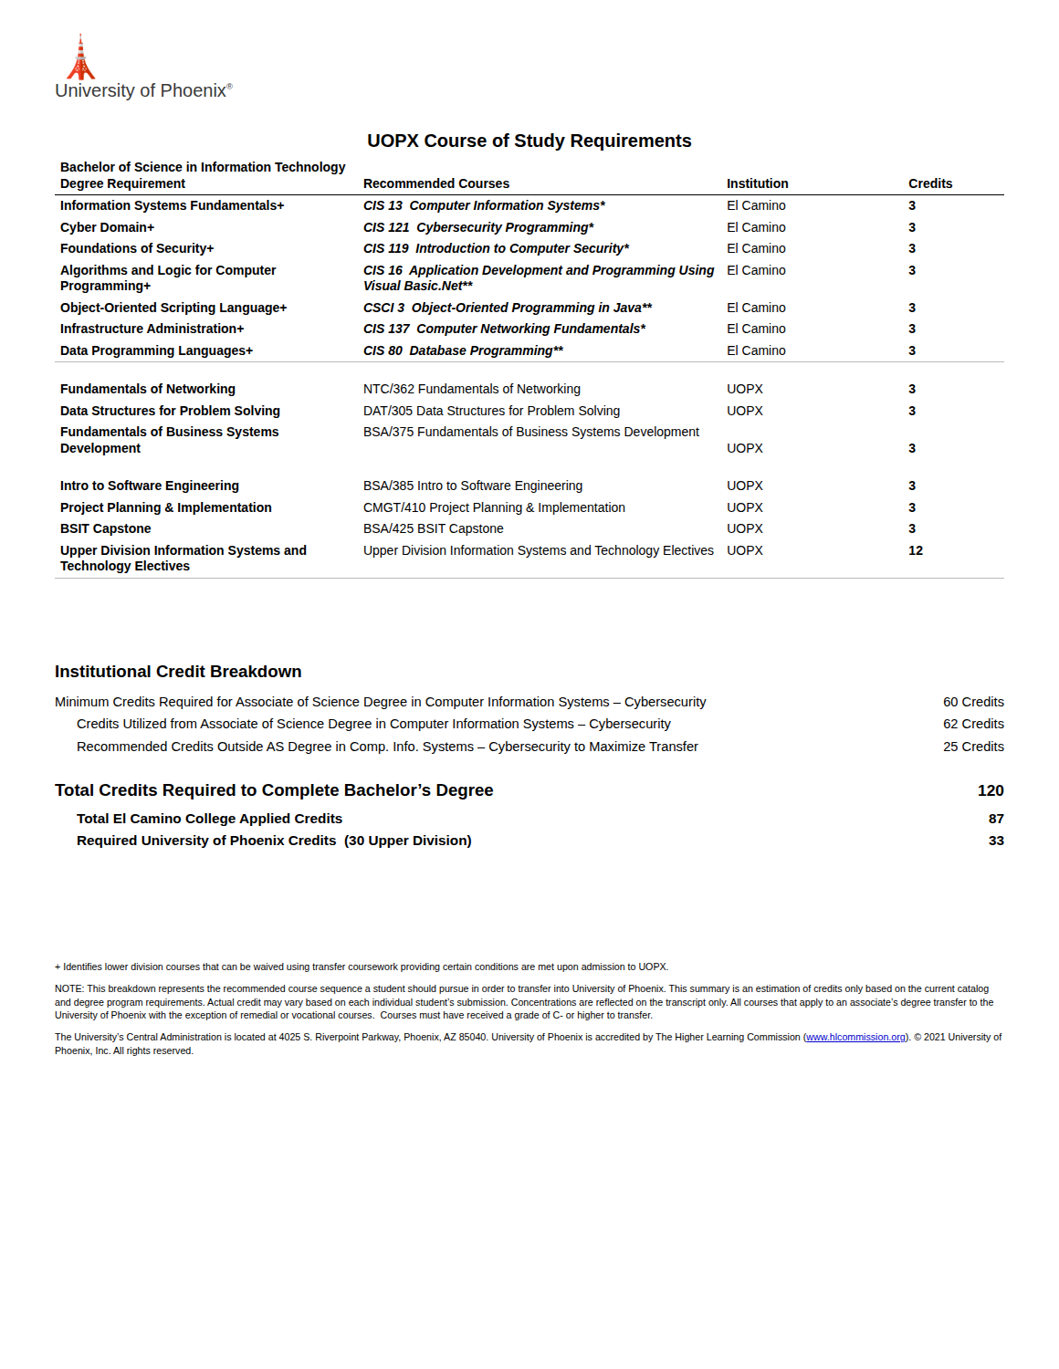🗼
University of Phoenix®
UOPX Course of Study Requirements
| Bachelor of Science in Information Technology Degree Requirement | Recommended Courses | Institution | Credits |
| --- | --- | --- | --- |
| Information Systems Fundamentals+ | CIS 13 Computer Information Systems* | El Camino | 3 |
| Cyber Domain+ | CIS 121 Cybersecurity Programming* | El Camino | 3 |
| Foundations of Security+ | CIS 119 Introduction to Computer Security* | El Camino | 3 |
| Algorithms and Logic for Computer Programming+ | CIS 16 Application Development and Programming Using Visual Basic.Net** | El Camino | 3 |
| Object-Oriented Scripting Language+ | CSCI 3 Object-Oriented Programming in Java** | El Camino | 3 |
| Infrastructure Administration+ | CIS 137 Computer Networking Fundamentals* | El Camino | 3 |
| Data Programming Languages+ | CIS 80 Database Programming** | El Camino | 3 |
| Fundamentals of Networking | NTC/362 Fundamentals of Networking | UOPX | 3 |
| Data Structures for Problem Solving | DAT/305 Data Structures for Problem Solving | UOPX | 3 |
| Fundamentals of Business Systems Development | BSA/375 Fundamentals of Business Systems Development | UOPX | 3 |
| Intro to Software Engineering | BSA/385 Intro to Software Engineering | UOPX | 3 |
| Project Planning & Implementation | CMGT/410 Project Planning & Implementation | UOPX | 3 |
| BSIT Capstone | BSA/425 BSIT Capstone | UOPX | 3 |
| Upper Division Information Systems and Technology Electives | Upper Division Information Systems and Technology Electives | UOPX | 12 |
Institutional Credit Breakdown
| Minimum Credits Required for Associate of Science Degree in Computer Information Systems – Cybersecurity | 60 Credits |
| Credits Utilized from Associate of Science Degree in Computer Information Systems – Cybersecurity | 62 Credits |
| Recommended Credits Outside AS Degree in Comp. Info. Systems – Cybersecurity to Maximize Transfer | 25 Credits |
| Total Credits Required to Complete Bachelor’s Degree | 120 |
| Total El Camino College Applied Credits | 87 |
| Required University of Phoenix Credits (30 Upper Division) | 33 |
+ Identifies lower division courses that can be waived using transfer coursework providing certain conditions are met upon admission to UOPX.
NOTE: This breakdown represents the recommended course sequence a student should pursue in order to transfer into University of Phoenix. This summary is an estimation of credits only based on the current catalog and degree program requirements. Actual credit may vary based on each individual student’s submission. Concentrations are reflected on the transcript only. All courses that apply to an associate’s degree transfer to the University of Phoenix with the exception of remedial or vocational courses. Courses must have received a grade of C- or higher to transfer.
The University’s Central Administration is located at 4025 S. Riverpoint Parkway, Phoenix, AZ 85040. University of Phoenix is accredited by The Higher Learning Commission (www.hlcommission.org). © 2021 University of Phoenix, Inc. All rights reserved.